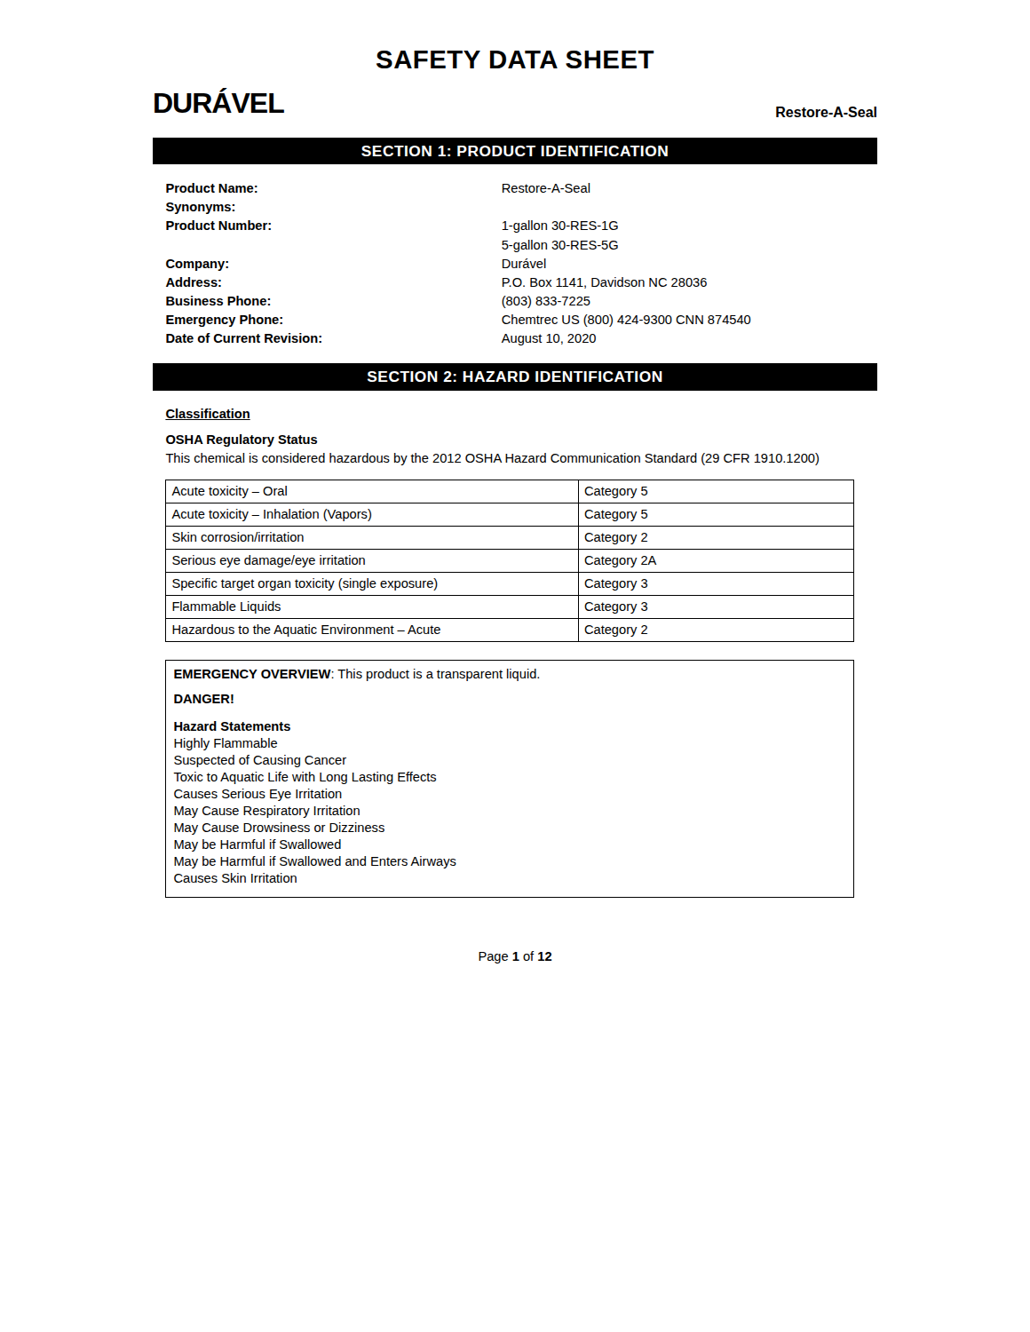SAFETY DATA SHEET
DURÁVEL
Restore-A-Seal
SECTION 1: PRODUCT IDENTIFICATION
| Product Name: | Restore-A-Seal |
| Synonyms: | |
| Product Number: | 1-gallon 30-RES-1G |
| | 5-gallon 30-RES-5G |
| Company: | Durável |
| Address: | P.O. Box 1141, Davidson NC 28036 |
| Business Phone: | (803) 833-7225 |
| Emergency Phone: | Chemtrec US (800) 424-9300 CNN 874540 |
| Date of Current Revision: | August 10, 2020 |
SECTION 2: HAZARD IDENTIFICATION
Classification
OSHA Regulatory Status
This chemical is considered hazardous by the 2012 OSHA Hazard Communication Standard (29 CFR 1910.1200)
| Acute toxicity – Oral | Category 5 |
| Acute toxicity – Inhalation (Vapors) | Category 5 |
| Skin corrosion/irritation | Category 2 |
| Serious eye damage/eye irritation | Category 2A |
| Specific target organ toxicity (single exposure) | Category 3 |
| Flammable Liquids | Category 3 |
| Hazardous to the Aquatic Environment – Acute | Category 2 |
EMERGENCY OVERVIEW: This product is a transparent liquid.
DANGER!
Hazard Statements
Highly Flammable
Suspected of Causing Cancer
Toxic to Aquatic Life with Long Lasting Effects
Causes Serious Eye Irritation
May Cause Respiratory Irritation
May Cause Drowsiness or Dizziness
May be Harmful if Swallowed
May be Harmful if Swallowed and Enters Airways
Causes Skin Irritation
Page 1 of 12